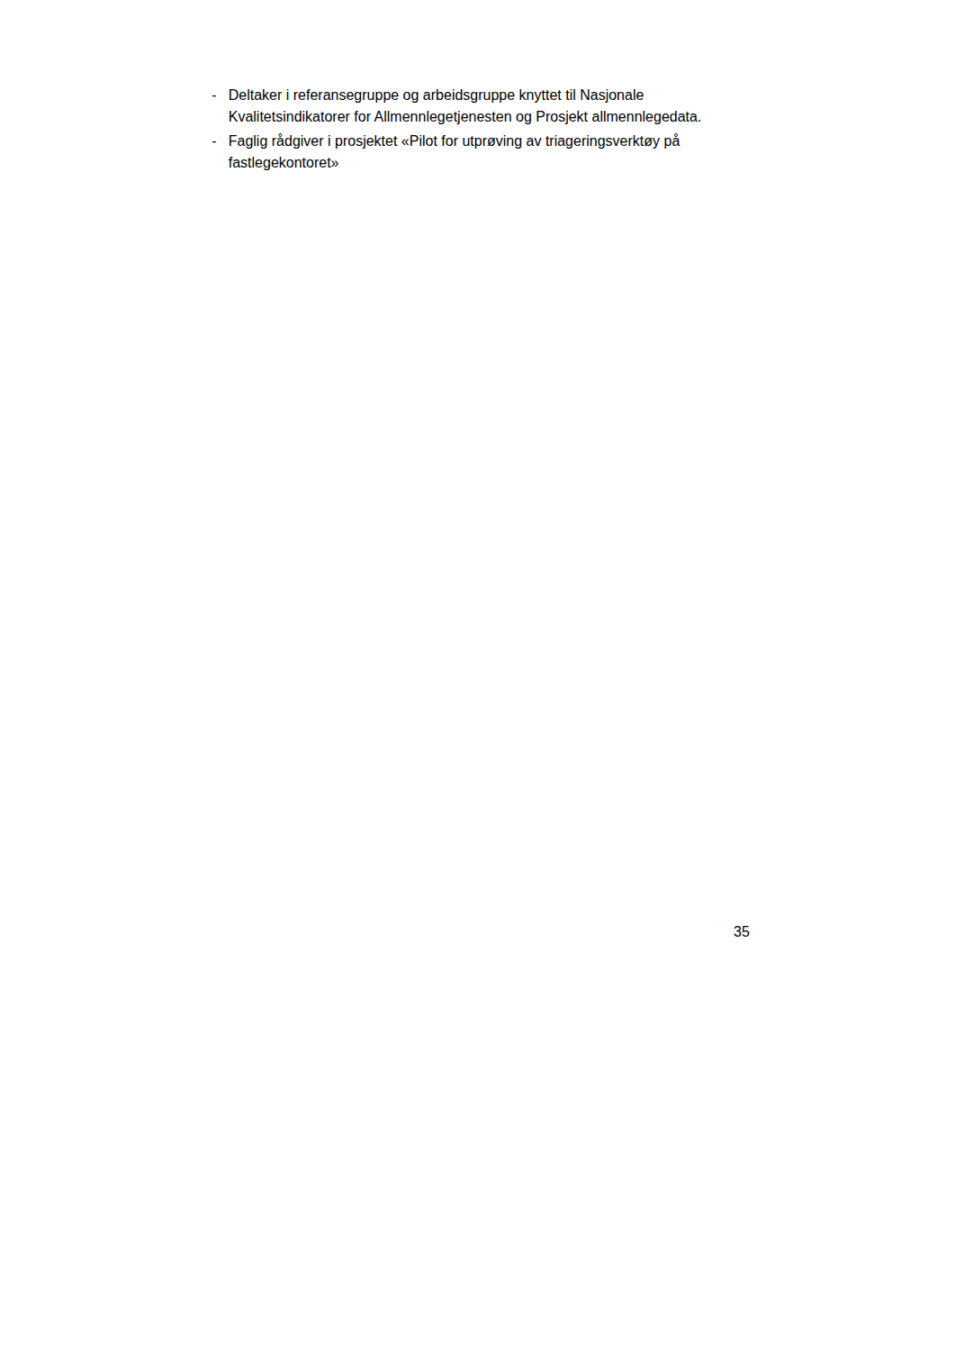Deltaker i referansegruppe og arbeidsgruppe knyttet til Nasjonale Kvalitetsindikatorer for Allmennlegetjenesten og Prosjekt allmennlegedata.
Faglig rådgiver i prosjektet «Pilot for utprøving av triageringsverktøy på fastlegekontoret»
35